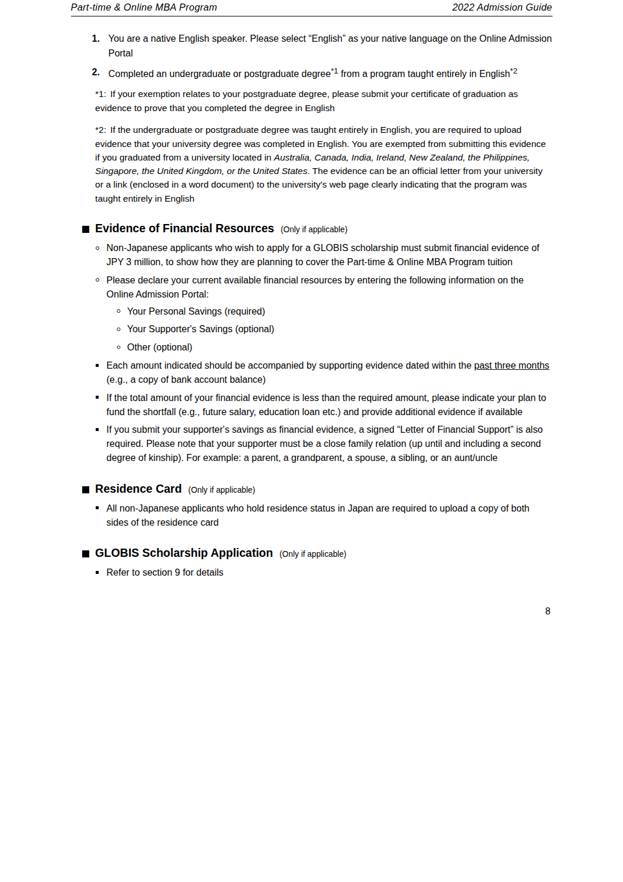Part-time & Online MBA Program 2022 Admission Guide
1. You are a native English speaker. Please select “English” as your native language on the Online Admission Portal
2. Completed an undergraduate or postgraduate degree*1 from a program taught entirely in English*2
*1: If your exemption relates to your postgraduate degree, please submit your certificate of graduation as evidence to prove that you completed the degree in English
*2: If the undergraduate or postgraduate degree was taught entirely in English, you are required to upload evidence that your university degree was completed in English. You are exempted from submitting this evidence if you graduated from a university located in Australia, Canada, India, Ireland, New Zealand, the Philippines, Singapore, the United Kingdom, or the United States. The evidence can be an official letter from your university or a link (enclosed in a word document) to the university's web page clearly indicating that the program was taught entirely in English
Evidence of Financial Resources (Only if applicable)
Non-Japanese applicants who wish to apply for a GLOBIS scholarship must submit financial evidence of JPY 3 million, to show how they are planning to cover the Part-time & Online MBA Program tuition
Please declare your current available financial resources by entering the following information on the Online Admission Portal:
Your Personal Savings (required)
Your Supporter's Savings (optional)
Other (optional)
Each amount indicated should be accompanied by supporting evidence dated within the past three months (e.g., a copy of bank account balance)
If the total amount of your financial evidence is less than the required amount, please indicate your plan to fund the shortfall (e.g., future salary, education loan etc.) and provide additional evidence if available
If you submit your supporter's savings as financial evidence, a signed “Letter of Financial Support” is also required. Please note that your supporter must be a close family relation (up until and including a second degree of kinship). For example: a parent, a grandparent, a spouse, a sibling, or an aunt/uncle
Residence Card (Only if applicable)
All non-Japanese applicants who hold residence status in Japan are required to upload a copy of both sides of the residence card
GLOBIS Scholarship Application (Only if applicable)
Refer to section 9 for details
8